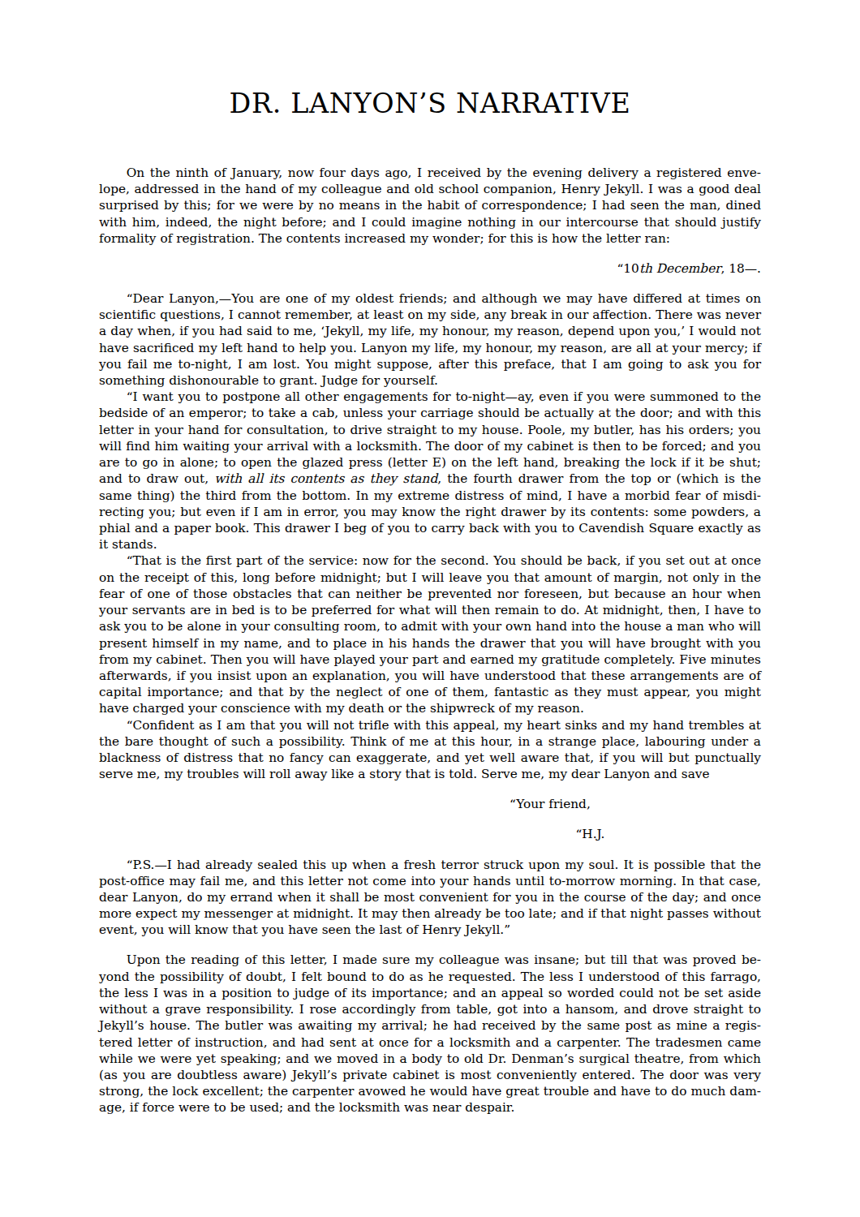DR. LANYON’S NARRATIVE
On the ninth of January, now four days ago, I received by the evening delivery a registered envelope, addressed in the hand of my colleague and old school companion, Henry Jekyll. I was a good deal surprised by this; for we were by no means in the habit of correspondence; I had seen the man, dined with him, indeed, the night before; and I could imagine nothing in our intercourse that should justify formality of registration. The contents increased my wonder; for this is how the letter ran:
“10th December, 18—.
“Dear Lanyon,—You are one of my oldest friends; and although we may have differed at times on scientific questions, I cannot remember, at least on my side, any break in our affection. There was never a day when, if you had said to me, ‘Jekyll, my life, my honour, my reason, depend upon you,’ I would not have sacrificed my left hand to help you. Lanyon my life, my honour, my reason, are all at your mercy; if you fail me to-night, I am lost. You might suppose, after this preface, that I am going to ask you for something dishonourable to grant. Judge for yourself.
“I want you to postpone all other engagements for to-night—ay, even if you were summoned to the bedside of an emperor; to take a cab, unless your carriage should be actually at the door; and with this letter in your hand for consultation, to drive straight to my house. Poole, my butler, has his orders; you will find him waiting your arrival with a locksmith. The door of my cabinet is then to be forced; and you are to go in alone; to open the glazed press (letter E) on the left hand, breaking the lock if it be shut; and to draw out, with all its contents as they stand, the fourth drawer from the top or (which is the same thing) the third from the bottom. In my extreme distress of mind, I have a morbid fear of misdirecting you; but even if I am in error, you may know the right drawer by its contents: some powders, a phial and a paper book. This drawer I beg of you to carry back with you to Cavendish Square exactly as it stands.
“That is the first part of the service: now for the second. You should be back, if you set out at once on the receipt of this, long before midnight; but I will leave you that amount of margin, not only in the fear of one of those obstacles that can neither be prevented nor foreseen, but because an hour when your servants are in bed is to be preferred for what will then remain to do. At midnight, then, I have to ask you to be alone in your consulting room, to admit with your own hand into the house a man who will present himself in my name, and to place in his hands the drawer that you will have brought with you from my cabinet. Then you will have played your part and earned my gratitude completely. Five minutes afterwards, if you insist upon an explanation, you will have understood that these arrangements are of capital importance; and that by the neglect of one of them, fantastic as they must appear, you might have charged your conscience with my death or the shipwreck of my reason.
“Confident as I am that you will not trifle with this appeal, my heart sinks and my hand trembles at the bare thought of such a possibility. Think of me at this hour, in a strange place, labouring under a blackness of distress that no fancy can exaggerate, and yet well aware that, if you will but punctually serve me, my troubles will roll away like a story that is told. Serve me, my dear Lanyon and save
“Your friend,
“H.J.
“P.S.—I had already sealed this up when a fresh terror struck upon my soul. It is possible that the post-office may fail me, and this letter not come into your hands until to-morrow morning. In that case, dear Lanyon, do my errand when it shall be most convenient for you in the course of the day; and once more expect my messenger at midnight. It may then already be too late; and if that night passes without event, you will know that you have seen the last of Henry Jekyll.”
Upon the reading of this letter, I made sure my colleague was insane; but till that was proved beyond the possibility of doubt, I felt bound to do as he requested. The less I understood of this farrago, the less I was in a position to judge of its importance; and an appeal so worded could not be set aside without a grave responsibility. I rose accordingly from table, got into a hansom, and drove straight to Jekyll’s house. The butler was awaiting my arrival; he had received by the same post as mine a registered letter of instruction, and had sent at once for a locksmith and a carpenter. The tradesmen came while we were yet speaking; and we moved in a body to old Dr. Denman’s surgical theatre, from which (as you are doubtless aware) Jekyll’s private cabinet is most conveniently entered. The door was very strong, the lock excellent; the carpenter avowed he would have great trouble and have to do much damage, if force were to be used; and the locksmith was near despair.